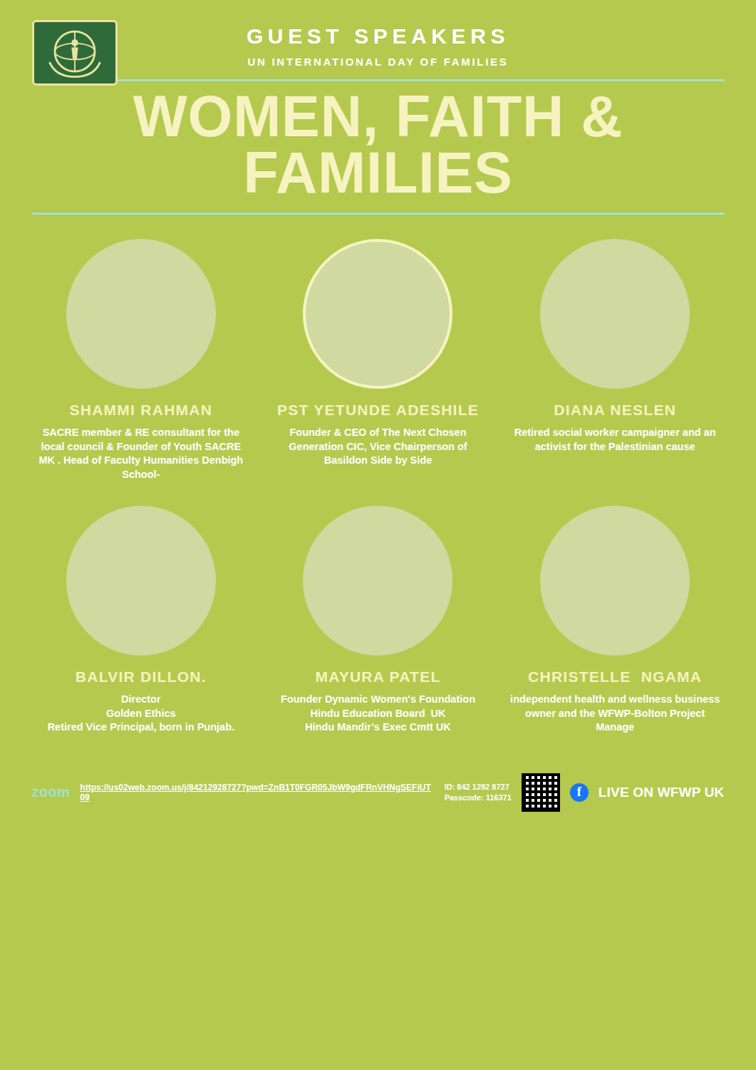Guest Speakers
UN International Day of Families
Women, Faith & Families
Shammi Rahman
SACRE member & RE consultant for the local council & Founder of Youth SACRE MK . Head of Faculty Humanities Denbigh School-
Pst Yetunde Adeshile
Founder & CEO of The Next Chosen Generation CIC, Vice Chairperson of Basildon Side by Side
Diana Neslen
Retired social worker campaigner and an activist for the Palestinian cause
Balvir Dillon.
Director
Golden Ethics
Retired Vice Principal, born in Punjab.
Mayura Patel
Founder Dynamic Women's Foundation
Hindu Education Board UK
Hindu Mandir’s Exec Cmtt UK
Christelle Ngama
independent health and wellness business owner and the WFWP-Bolton Project Manage
zoom https://us02web.zoom.us/j/84212928727?pwd=ZnB1T0FGR05JbW9gdFRnVHNgSEFiUT09 ID: 842 1292 8727
Passcode: 116371 f LIVE ON WFWP UK